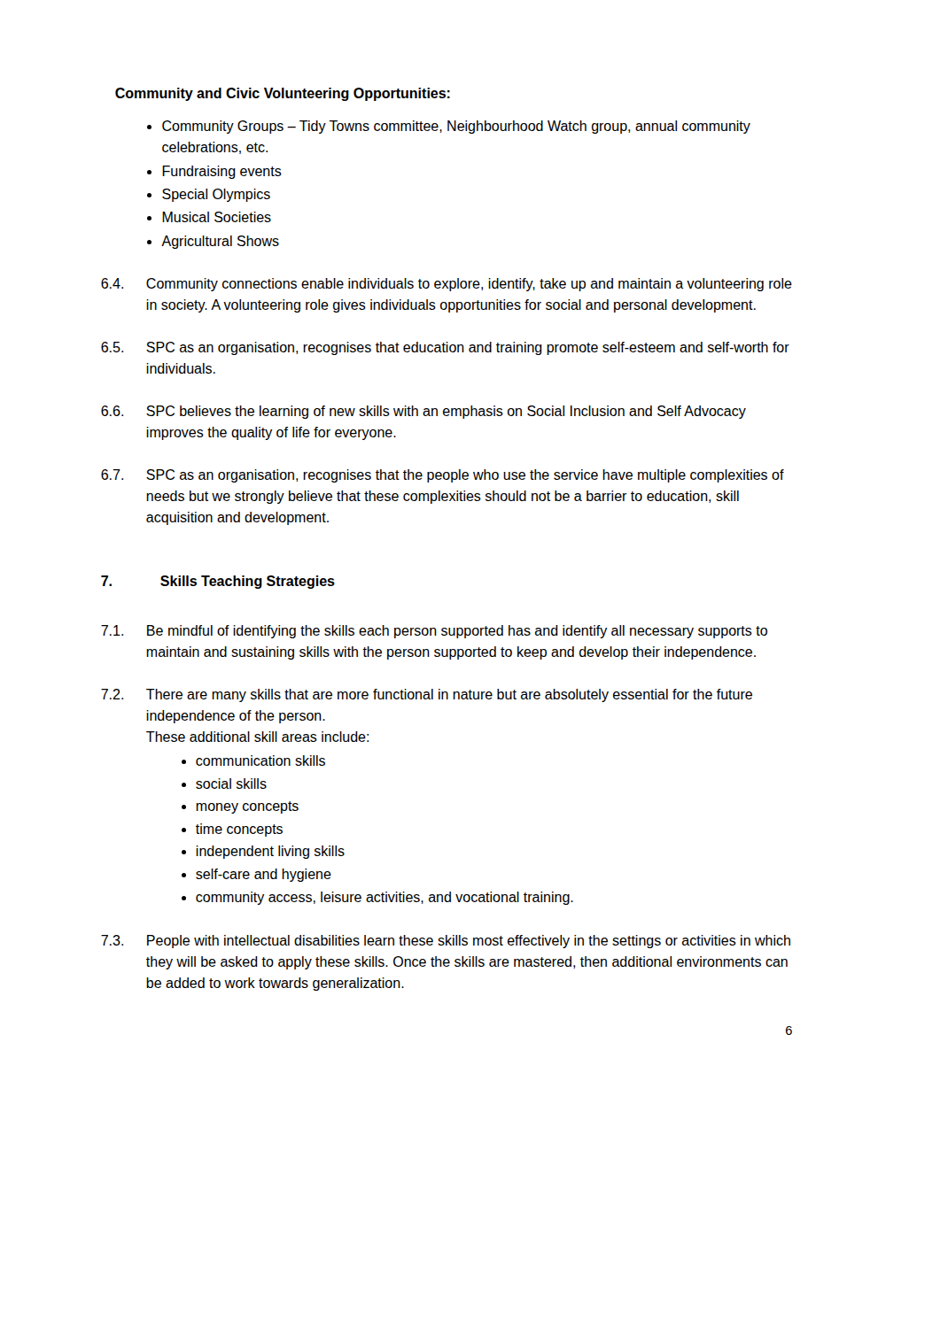Community and Civic Volunteering Opportunities:
Community Groups – Tidy Towns committee, Neighbourhood Watch group, annual community celebrations, etc.
Fundraising events
Special Olympics
Musical Societies
Agricultural Shows
6.4.
Community connections enable individuals to explore, identify, take up and maintain a volunteering role in society. A volunteering role gives individuals opportunities for social and personal development.
6.5.
SPC as an organisation, recognises that education and training promote self-esteem and self-worth for individuals.
6.6.
SPC believes the learning of new skills with an emphasis on Social Inclusion and Self Advocacy improves the quality of life for everyone.
6.7.
SPC as an organisation, recognises that the people who use the service have multiple complexities of needs but we strongly believe that these complexities should not be a barrier to education, skill acquisition and development.
7.
Skills Teaching Strategies
7.1.
Be mindful of identifying the skills each person supported has and identify all necessary supports to maintain and sustaining skills with the person supported to keep and develop their independence.
7.2.
There are many skills that are more functional in nature but are absolutely essential for the future independence of the person.
These additional skill areas include:
communication skills
social skills
money concepts
time concepts
independent living skills
self-care and hygiene
community access, leisure activities, and vocational training.
7.3.
People with intellectual disabilities learn these skills most effectively in the settings or activities in which they will be asked to apply these skills. Once the skills are mastered, then additional environments can be added to work towards generalization.
6